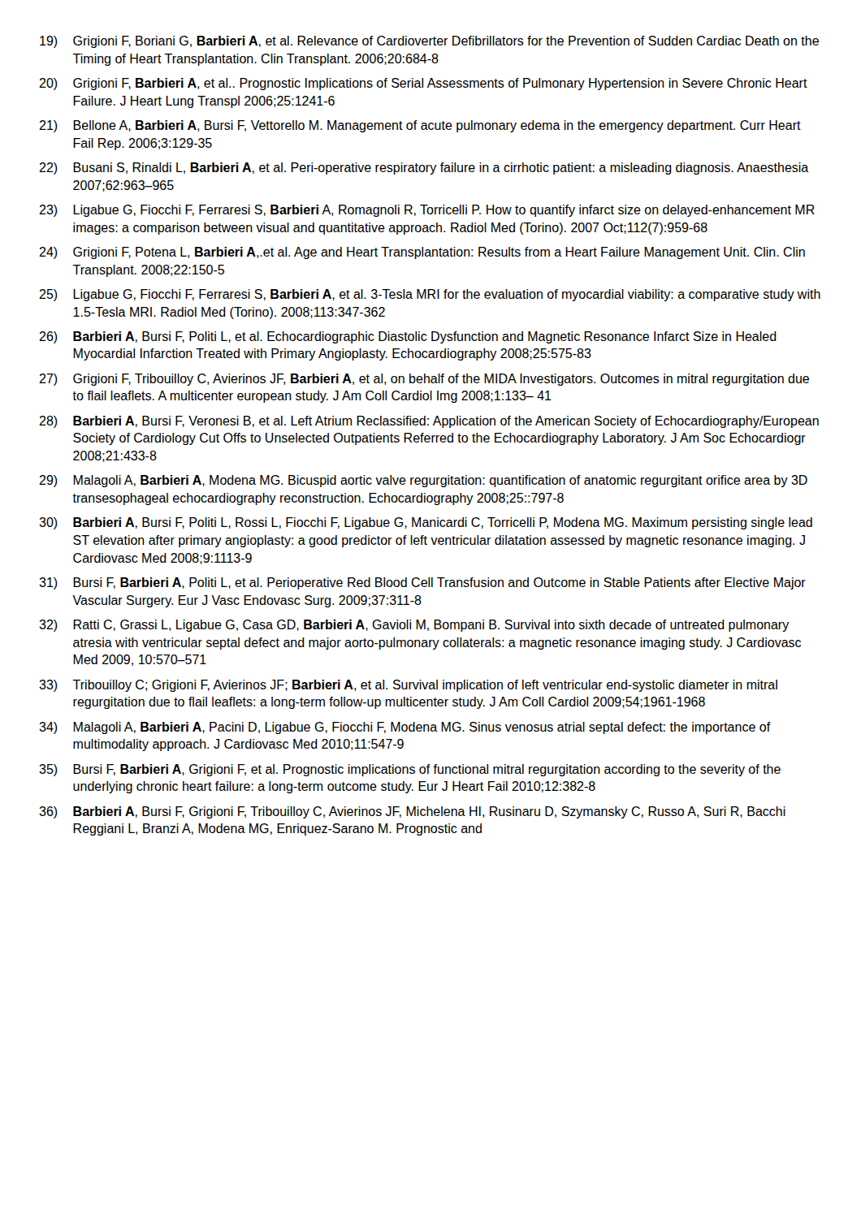Grigioni F, Boriani G, Barbieri A, et al. Relevance of Cardioverter Defibrillators for the Prevention of Sudden Cardiac Death on the Timing of Heart Transplantation. Clin Transplant. 2006;20:684-8
Grigioni F, Barbieri A, et al.. Prognostic Implications of Serial Assessments of Pulmonary Hypertension in Severe Chronic Heart Failure. J Heart Lung Transpl 2006;25:1241-6
Bellone A, Barbieri A, Bursi F, Vettorello M. Management of acute pulmonary edema in the emergency department. Curr Heart Fail Rep. 2006;3:129-35
Busani S, Rinaldi L, Barbieri A, et al. Peri-operative respiratory failure in a cirrhotic patient: a misleading diagnosis. Anaesthesia 2007;62:963–965
Ligabue G, Fiocchi F, Ferraresi S, Barbieri A, Romagnoli R, Torricelli P. How to quantify infarct size on delayed-enhancement MR images: a comparison between visual and quantitative approach. Radiol Med (Torino). 2007 Oct;112(7):959-68
Grigioni F, Potena L, Barbieri A,.et al. Age and Heart Transplantation: Results from a Heart Failure Management Unit. Clin. Clin Transplant. 2008;22:150-5
Ligabue G, Fiocchi F, Ferraresi S, Barbieri A, et al. 3-Tesla MRI for the evaluation of myocardial viability: a comparative study with 1.5-Tesla MRI. Radiol Med (Torino). 2008;113:347-362
Barbieri A, Bursi F, Politi L, et al. Echocardiographic Diastolic Dysfunction and Magnetic Resonance Infarct Size in Healed Myocardial Infarction Treated with Primary Angioplasty. Echocardiography 2008;25:575-83
Grigioni F, Tribouilloy C, Avierinos JF, Barbieri A, et al, on behalf of the MIDA Investigators. Outcomes in mitral regurgitation due to flail leaflets. A multicenter european study. J Am Coll Cardiol Img 2008;1:133– 41
Barbieri A, Bursi F, Veronesi B, et al. Left Atrium Reclassified: Application of the American Society of Echocardiography/European Society of Cardiology Cut Offs to Unselected Outpatients Referred to the Echocardiography Laboratory. J Am Soc Echocardiogr 2008;21:433-8
Malagoli A, Barbieri A, Modena MG. Bicuspid aortic valve regurgitation: quantification of anatomic regurgitant orifice area by 3D transesophageal echocardiography reconstruction. Echocardiography 2008;25::797-8
Barbieri A, Bursi F, Politi L, Rossi L, Fiocchi F, Ligabue G, Manicardi C, Torricelli P, Modena MG. Maximum persisting single lead ST elevation after primary angioplasty: a good predictor of left ventricular dilatation assessed by magnetic resonance imaging. J Cardiovasc Med 2008;9:1113-9
Bursi F, Barbieri A, Politi L, et al. Perioperative Red Blood Cell Transfusion and Outcome in Stable Patients after Elective Major Vascular Surgery. Eur J Vasc Endovasc Surg. 2009;37:311-8
Ratti C, Grassi L, Ligabue G, Casa GD, Barbieri A, Gavioli M, Bompani B. Survival into sixth decade of untreated pulmonary atresia with ventricular septal defect and major aorto-pulmonary collaterals: a magnetic resonance imaging study. J Cardiovasc Med 2009, 10:570–571
Tribouilloy C; Grigioni F, Avierinos JF; Barbieri A, et al. Survival implication of left ventricular end-systolic diameter in mitral regurgitation due to flail leaflets: a long-term follow-up multicenter study. J Am Coll Cardiol 2009;54;1961-1968
Malagoli A, Barbieri A, Pacini D, Ligabue G, Fiocchi F, Modena MG. Sinus venosus atrial septal defect: the importance of multimodality approach. J Cardiovasc Med 2010;11:547-9
Bursi F, Barbieri A, Grigioni F, et al. Prognostic implications of functional mitral regurgitation according to the severity of the underlying chronic heart failure: a long-term outcome study. Eur J Heart Fail 2010;12:382-8
Barbieri A, Bursi F, Grigioni F, Tribouilloy C, Avierinos JF, Michelena HI, Rusinaru D, Szymansky C, Russo A, Suri R, Bacchi Reggiani L, Branzi A, Modena MG, Enriquez-Sarano M. Prognostic and